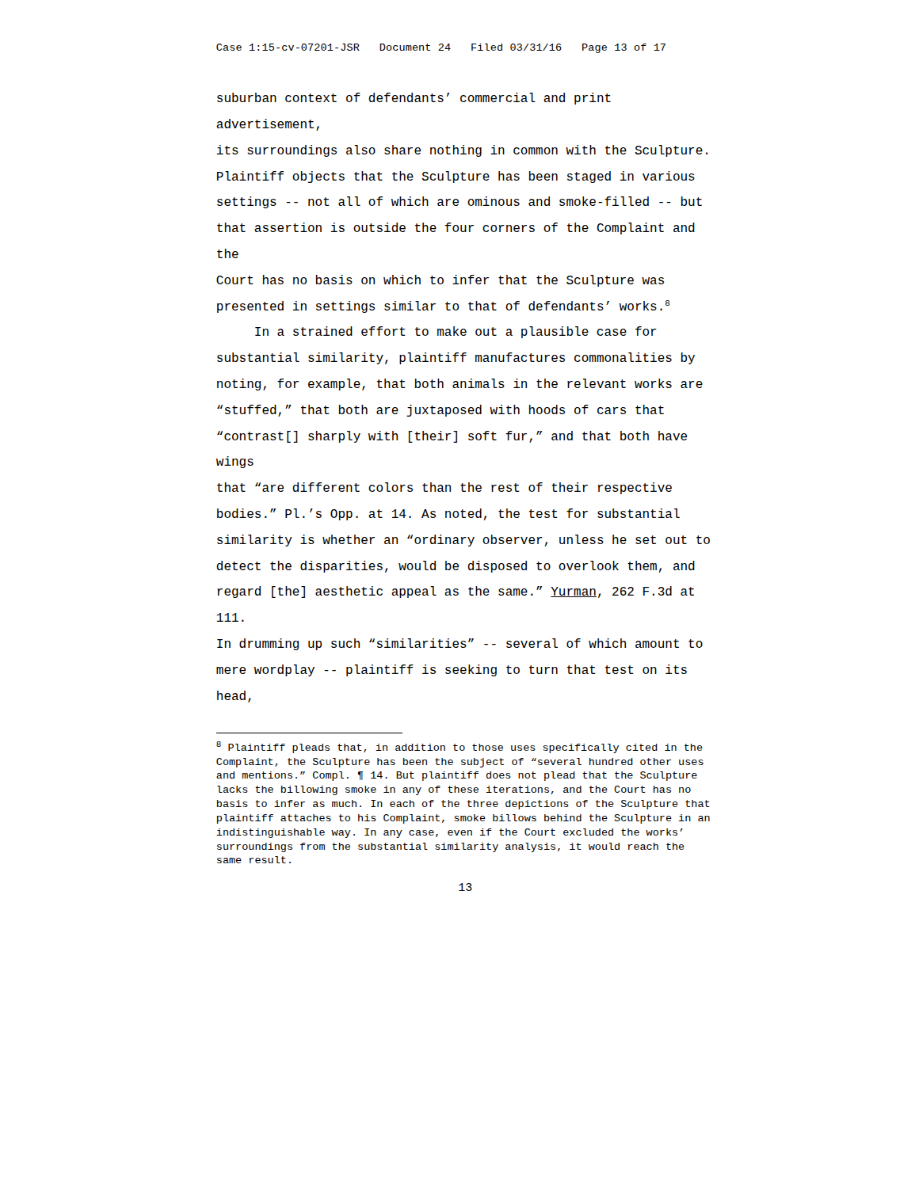Case 1:15-cv-07201-JSR Document 24 Filed 03/31/16 Page 13 of 17
suburban context of defendants’ commercial and print advertisement,
its surroundings also share nothing in common with the Sculpture.
Plaintiff objects that the Sculpture has been staged in various
settings -- not all of which are ominous and smoke-filled -- but
that assertion is outside the four corners of the Complaint and the
Court has no basis on which to infer that the Sculpture was
presented in settings similar to that of defendants’ works.8
In a strained effort to make out a plausible case for
substantial similarity, plaintiff manufactures commonalities by
noting, for example, that both animals in the relevant works are
“stuffed,” that both are juxtaposed with hoods of cars that
“contrast[] sharply with [their] soft fur,” and that both have wings
that “are different colors than the rest of their respective
bodies.” Pl.’s Opp. at 14. As noted, the test for substantial
similarity is whether an “ordinary observer, unless he set out to
detect the disparities, would be disposed to overlook them, and
regard [the] aesthetic appeal as the same.” Yurman, 262 F.3d at 111.
In drumming up such “similarities” -- several of which amount to
mere wordplay -- plaintiff is seeking to turn that test on its head,
8 Plaintiff pleads that, in addition to those uses specifically cited in the Complaint, the Sculpture has been the subject of “several hundred other uses and mentions.” Compl. ¶ 14. But plaintiff does not plead that the Sculpture lacks the billowing smoke in any of these iterations, and the Court has no basis to infer as much. In each of the three depictions of the Sculpture that plaintiff attaches to his Complaint, smoke billows behind the Sculpture in an indistinguishable way. In any case, even if the Court excluded the works’ surroundings from the substantial similarity analysis, it would reach the same result.
13